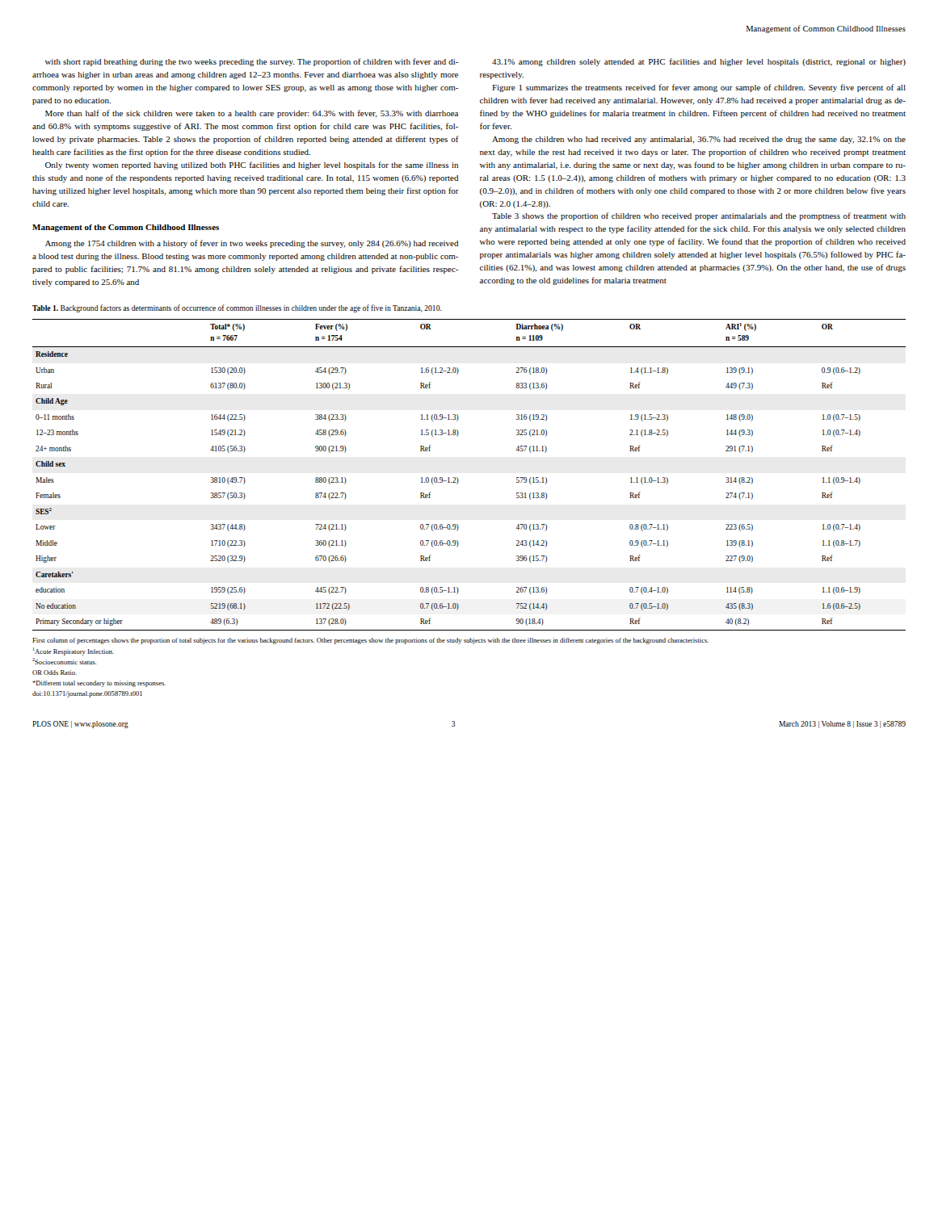Management of Common Childhood Illnesses
with short rapid breathing during the two weeks preceding the survey. The proportion of children with fever and diarrhoea was higher in urban areas and among children aged 12–23 months. Fever and diarrhoea was also slightly more commonly reported by women in the higher compared to lower SES group, as well as among those with higher compared to no education.
More than half of the sick children were taken to a health care provider: 64.3% with fever, 53.3% with diarrhoea and 60.8% with symptoms suggestive of ARI. The most common first option for child care was PHC facilities, followed by private pharmacies. Table 2 shows the proportion of children reported being attended at different types of health care facilities as the first option for the three disease conditions studied.
Only twenty women reported having utilized both PHC facilities and higher level hospitals for the same illness in this study and none of the respondents reported having received traditional care. In total, 115 women (6.6%) reported having utilized higher level hospitals, among which more than 90 percent also reported them being their first option for child care.
Management of the Common Childhood Illnesses
Among the 1754 children with a history of fever in two weeks preceding the survey, only 284 (26.6%) had received a blood test during the illness. Blood testing was more commonly reported among children attended at non-public compared to public facilities; 71.7% and 81.1% among children solely attended at religious and private facilities respectively compared to 25.6% and
43.1% among children solely attended at PHC facilities and higher level hospitals (district, regional or higher) respectively.
Figure 1 summarizes the treatments received for fever among our sample of children. Seventy five percent of all children with fever had received any antimalarial. However, only 47.8% had received a proper antimalarial drug as defined by the WHO guidelines for malaria treatment in children. Fifteen percent of children had received no treatment for fever.
Among the children who had received any antimalarial, 36.7% had received the drug the same day, 32.1% on the next day, while the rest had received it two days or later. The proportion of children who received prompt treatment with any antimalarial, i.e. during the same or next day, was found to be higher among children in urban compare to rural areas (OR: 1.5 (1.0–2.4)), among children of mothers with primary or higher compared to no education (OR: 1.3 (0.9–2.0)), and in children of mothers with only one child compared to those with 2 or more children below five years (OR: 2.0 (1.4–2.8)).
Table 3 shows the proportion of children who received proper antimalarials and the promptness of treatment with any antimalarial with respect to the type facility attended for the sick child. For this analysis we only selected children who were reported being attended at only one type of facility. We found that the proportion of children who received proper antimalarials was higher among children solely attended at higher level hospitals (76.5%) followed by PHC facilities (62.1%), and was lowest among children attended at pharmacies (37.9%). On the other hand, the use of drugs according to the old guidelines for malaria treatment
Table 1. Background factors as determinants of occurrence of common illnesses in children under the age of five in Tanzania, 2010.
| | Total* (%) n = 7667 | Fever (%) n = 1754 | OR | Diarrhoea (%) n = 1109 | OR | ARI 1 (%) n = 589 | OR |
| --- | --- | --- | --- | --- | --- | --- | --- |
| Residence |
| Urban | 1530 (20.0) | 454 (29.7) | 1.6 (1.2–2.0) | 276 (18.0) | 1.4 (1.1–1.8) | 139 (9.1) | 0.9 (0.6–1.2) |
| Rural | 6137 (80.0) | 1300 (21.3) | Ref | 833 (13.6) | Ref | 449 (7.3) | Ref |
| Child Age |
| 0–11 months | 1644 (22.5) | 384 (23.3) | 1.1 (0.9–1.3) | 316 (19.2) | 1.9 (1.5–2.3) | 148 (9.0) | 1.0 (0.7–1.5) |
| 12–23 months | 1549 (21.2) | 458 (29.6) | 1.5 (1.3–1.8) | 325 (21.0) | 2.1 (1.8–2.5) | 144 (9.3) | 1.0 (0.7–1.4) |
| 24+ months | 4105 (56.3) | 900 (21.9) | Ref | 457 (11.1) | Ref | 291 (7.1) | Ref |
| Child sex |
| Males | 3810 (49.7) | 880 (23.1) | 1.0 (0.9–1.2) | 579 (15.1) | 1.1 (1.0–1.3) | 314 (8.2) | 1.1 (0.9–1.4) |
| Females | 3857 (50.3) | 874 (22.7) | Ref | 531 (13.8) | Ref | 274 (7.1) | Ref |
| SES 2 |
| Lower | 3437 (44.8) | 724 (21.1) | 0.7 (0.6–0.9) | 470 (13.7) | 0.8 (0.7–1.1) | 223 (6.5) | 1.0 (0.7–1.4) |
| Middle | 1710 (22.3) | 360 (21.1) | 0.7 (0.6–0.9) | 243 (14.2) | 0.9 (0.7–1.1) | 139 (8.1) | 1.1 (0.8–1.7) |
| Higher | 2520 (32.9) | 670 (26.6) | Ref | 396 (15.7) | Ref | 227 (9.0) | Ref |
| Caretakers' |
| education | 1959 (25.6) | 445 (22.7) | 0.8 (0.5–1.1) | 267 (13.6) | 0.7 (0.4–1.0) | 114 (5.8) | 1.1 (0.6–1.9) |
| No education | 5219 (68.1) | 1172 (22.5) | 0.7 (0.6–1.0) | 752 (14.4) | 0.7 (0.5–1.0) | 435 (8.3) | 1.6 (0.6–2.5) |
| Primary Secondary or higher | 489 (6.3) | 137 (28.0) | Ref | 90 (18.4) | Ref | 40 (8.2) | Ref |
First column of percentages shows the proportion of total subjects for the various background factors. Other percentages show the proportions of the study subjects with the three illnesses in different categories of the background characteristics.
1Acute Respiratory Infection.
2Socioeconomic status.
OR Odds Ratio.
*Different total secondary to missing responses.
doi:10.1371/journal.pone.0058789.t001
PLOS ONE | www.plosone.org
3
March 2013 | Volume 8 | Issue 3 | e58789